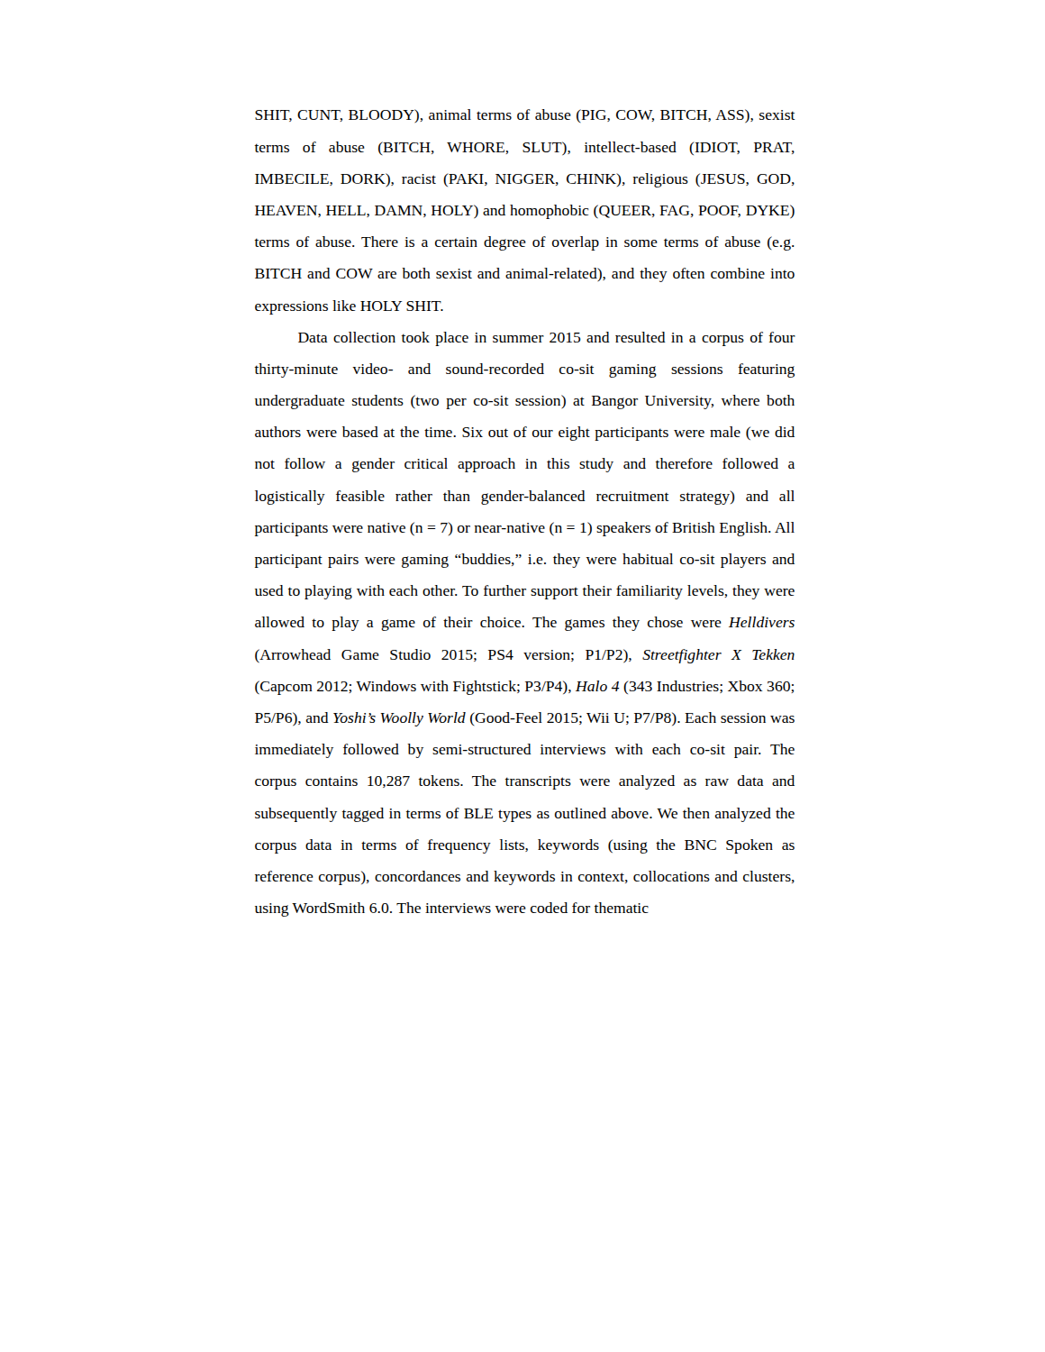SHIT, CUNT, BLOODY), animal terms of abuse (PIG, COW, BITCH, ASS), sexist terms of abuse (BITCH, WHORE, SLUT), intellect-based (IDIOT, PRAT, IMBECILE, DORK), racist (PAKI, NIGGER, CHINK), religious (JESUS, GOD, HEAVEN, HELL, DAMN, HOLY) and homophobic (QUEER, FAG, POOF, DYKE) terms of abuse. There is a certain degree of overlap in some terms of abuse (e.g. BITCH and COW are both sexist and animal-related), and they often combine into expressions like HOLY SHIT.
Data collection took place in summer 2015 and resulted in a corpus of four thirty-minute video- and sound-recorded co-sit gaming sessions featuring undergraduate students (two per co-sit session) at Bangor University, where both authors were based at the time. Six out of our eight participants were male (we did not follow a gender critical approach in this study and therefore followed a logistically feasible rather than gender-balanced recruitment strategy) and all participants were native (n = 7) or near-native (n = 1) speakers of British English. All participant pairs were gaming “buddies,” i.e. they were habitual co-sit players and used to playing with each other. To further support their familiarity levels, they were allowed to play a game of their choice. The games they chose were Helldivers (Arrowhead Game Studio 2015; PS4 version; P1/P2), Streetfighter X Tekken (Capcom 2012; Windows with Fightstick; P3/P4), Halo 4 (343 Industries; Xbox 360; P5/P6), and Yoshi’s Woolly World (Good-Feel 2015; Wii U; P7/P8). Each session was immediately followed by semi-structured interviews with each co-sit pair. The corpus contains 10,287 tokens. The transcripts were analyzed as raw data and subsequently tagged in terms of BLE types as outlined above. We then analyzed the corpus data in terms of frequency lists, keywords (using the BNC Spoken as reference corpus), concordances and keywords in context, collocations and clusters, using WordSmith 6.0. The interviews were coded for thematic